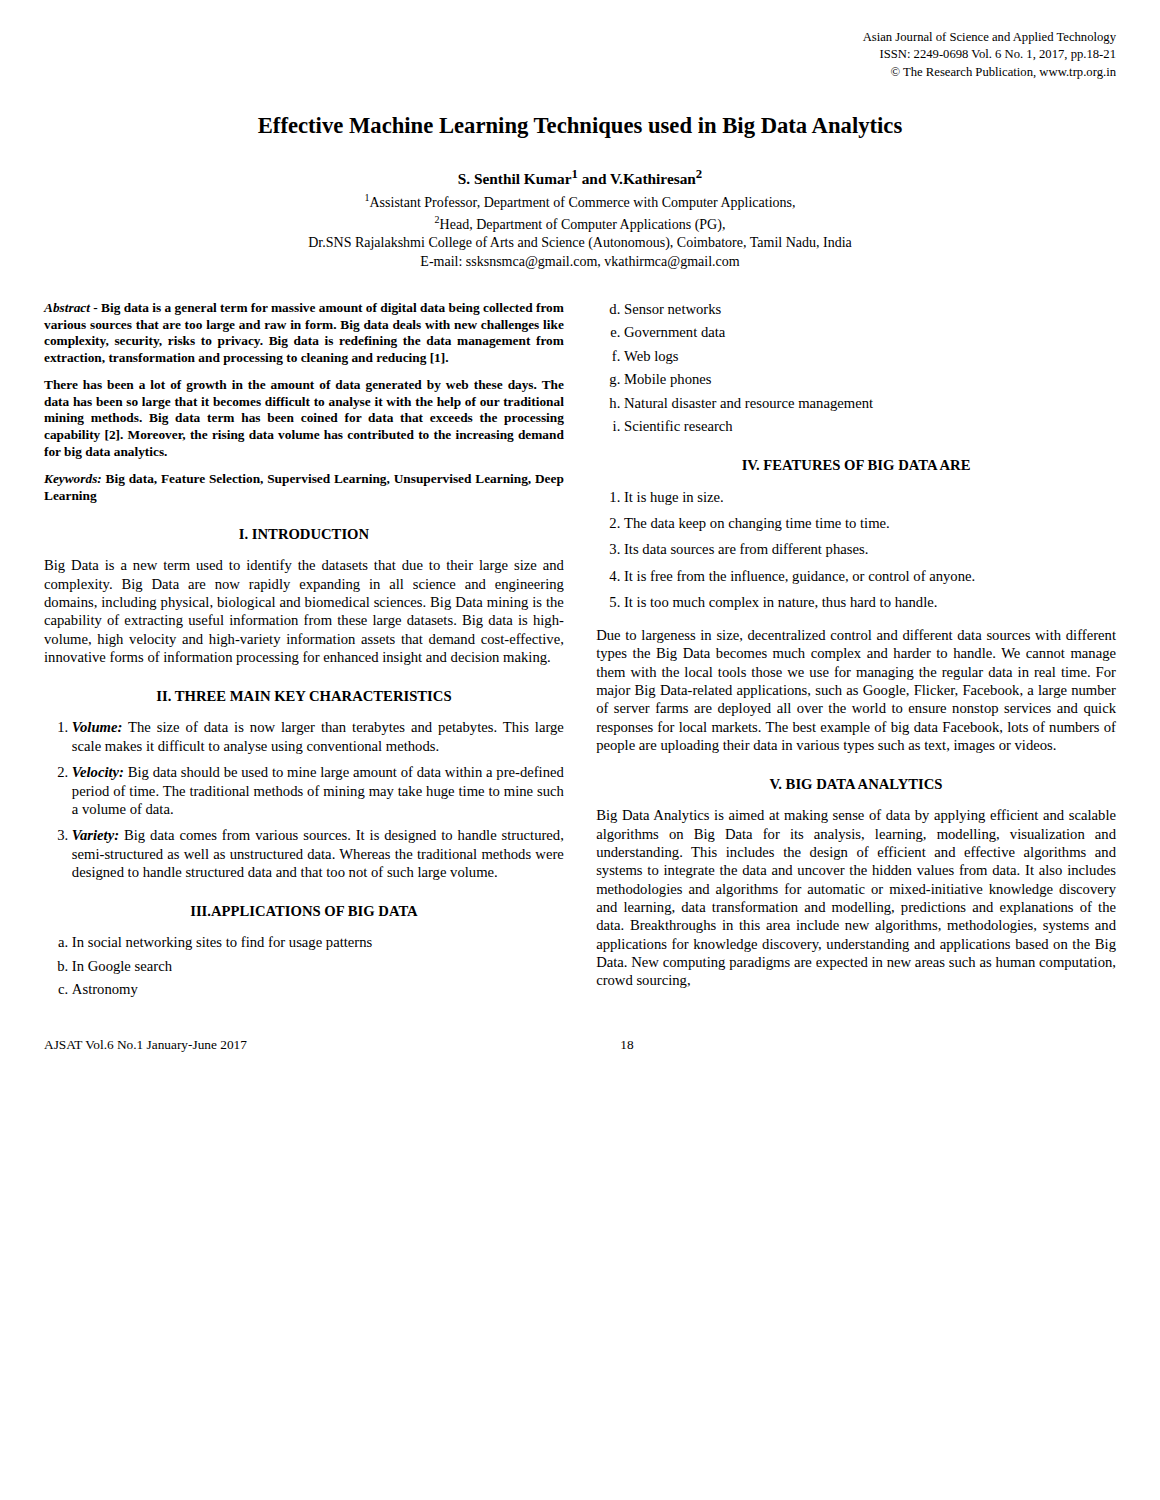Asian Journal of Science and Applied Technology
ISSN: 2249-0698 Vol. 6 No. 1, 2017, pp.18-21
© The Research Publication, www.trp.org.in
Effective Machine Learning Techniques used in Big Data Analytics
S. Senthil Kumar1 and V.Kathiresan2
1Assistant Professor, Department of Commerce with Computer Applications,
2Head, Department of Computer Applications (PG),
Dr.SNS Rajalakshmi College of Arts and Science (Autonomous), Coimbatore, Tamil Nadu, India
E-mail: ssksnsmca@gmail.com, vkathirmca@gmail.com
Abstract - Big data is a general term for massive amount of digital data being collected from various sources that are too large and raw in form. Big data deals with new challenges like complexity, security, risks to privacy. Big data is redefining the data management from extraction, transformation and processing to cleaning and reducing [1].
There has been a lot of growth in the amount of data generated by web these days. The data has been so large that it becomes difficult to analyse it with the help of our traditional mining methods. Big data term has been coined for data that exceeds the processing capability [2]. Moreover, the rising data volume has contributed to the increasing demand for big data analytics.
Keywords: Big data, Feature Selection, Supervised Learning, Unsupervised Learning, Deep Learning
I. INTRODUCTION
Big Data is a new term used to identify the datasets that due to their large size and complexity. Big Data are now rapidly expanding in all science and engineering domains, including physical, biological and biomedical sciences. Big Data mining is the capability of extracting useful information from these large datasets. Big data is high-volume, high velocity and high-variety information assets that demand cost-effective, innovative forms of information processing for enhanced insight and decision making.
II. THREE MAIN KEY CHARACTERISTICS
Volume: The size of data is now larger than terabytes and petabytes. This large scale makes it difficult to analyse using conventional methods.
Velocity: Big data should be used to mine large amount of data within a pre-defined period of time. The traditional methods of mining may take huge time to mine such a volume of data.
Variety: Big data comes from various sources. It is designed to handle structured, semi-structured as well as unstructured data. Whereas the traditional methods were designed to handle structured data and that too not of such large volume.
III.APPLICATIONS OF BIG DATA
In social networking sites to find for usage patterns
In Google search
Astronomy
Sensor networks
Government data
Web logs
Mobile phones
Natural disaster and resource management
Scientific research
IV. FEATURES OF BIG DATA ARE
It is huge in size.
The data keep on changing time time to time.
Its data sources are from different phases.
It is free from the influence, guidance, or control of anyone.
It is too much complex in nature, thus hard to handle.
Due to largeness in size, decentralized control and different data sources with different types the Big Data becomes much complex and harder to handle. We cannot manage them with the local tools those we use for managing the regular data in real time. For major Big Data-related applications, such as Google, Flicker, Facebook, a large number of server farms are deployed all over the world to ensure nonstop services and quick responses for local markets. The best example of big data Facebook, lots of numbers of people are uploading their data in various types such as text, images or videos.
V. BIG DATA ANALYTICS
Big Data Analytics is aimed at making sense of data by applying efficient and scalable algorithms on Big Data for its analysis, learning, modelling, visualization and understanding. This includes the design of efficient and effective algorithms and systems to integrate the data and uncover the hidden values from data. It also includes methodologies and algorithms for automatic or mixed-initiative knowledge discovery and learning, data transformation and modelling, predictions and explanations of the data. Breakthroughs in this area include new algorithms, methodologies, systems and applications for knowledge discovery, understanding and applications based on the Big Data. New computing paradigms are expected in new areas such as human computation, crowd sourcing,
AJSAT Vol.6 No.1 January-June 2017 18